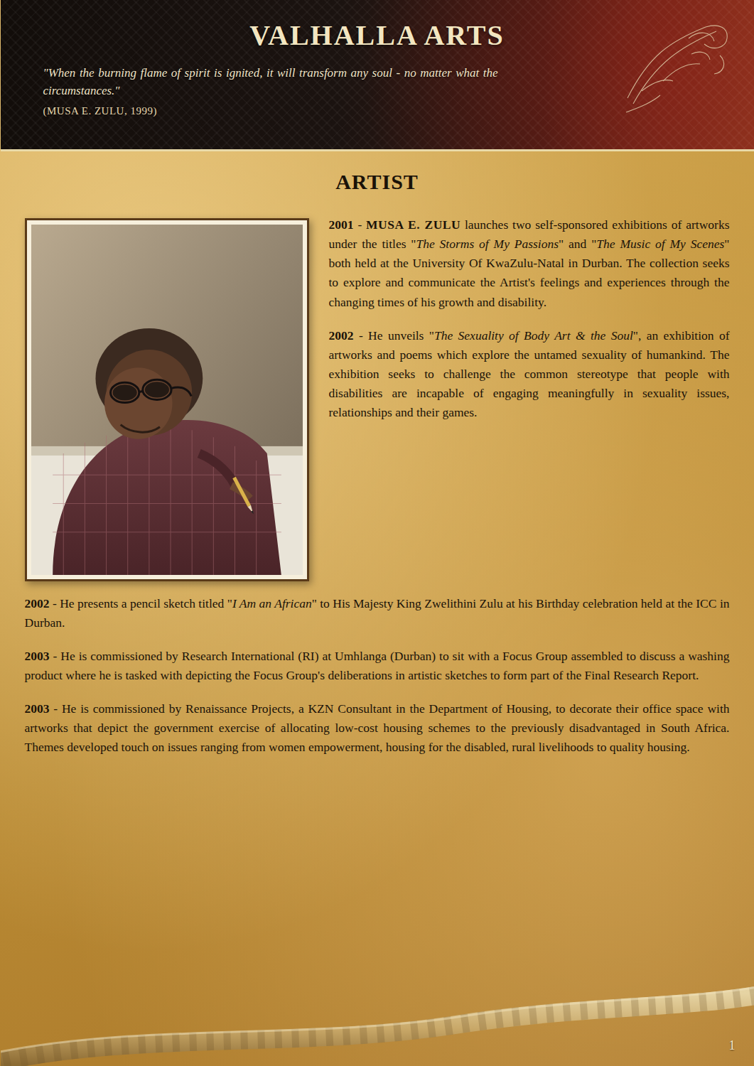VALHALLA ARTS
"When the burning flame of spirit is ignited, it will transform any soul - no matter what the circumstances." (MUSA E. ZULU, 1999)
ARTIST
2001 - MUSA E. ZULU launches two self-sponsored exhibitions of artworks under the titles "The Storms of My Passions" and "The Music of My Scenes" both held at the University Of KwaZulu-Natal in Durban. The collection seeks to explore and communicate the Artist's feelings and experiences through the changing times of his growth and disability.
2002 - He unveils "The Sexuality of Body Art & the Soul", an exhibition of artworks and poems which explore the untamed sexuality of humankind. The exhibition seeks to challenge the common stereotype that people with disabilities are incapable of engaging meaningfully in sexuality issues, relationships and their games.
2002 - He presents a pencil sketch titled "I Am an African" to His Majesty King Zwelithini Zulu at his Birthday celebration held at the ICC in Durban.
2003 - He is commissioned by Research International (RI) at Umhlanga (Durban) to sit with a Focus Group assembled to discuss a washing product where he is tasked with depicting the Focus Group's deliberations in artistic sketches to form part of the Final Research Report.
2003 - He is commissioned by Renaissance Projects, a KZN Consultant in the Department of Housing, to decorate their office space with artworks that depict the government exercise of allocating low-cost housing schemes to the previously disadvantaged in South Africa. Themes developed touch on issues ranging from women empowerment, housing for the disabled, rural livelihoods to quality housing.
1